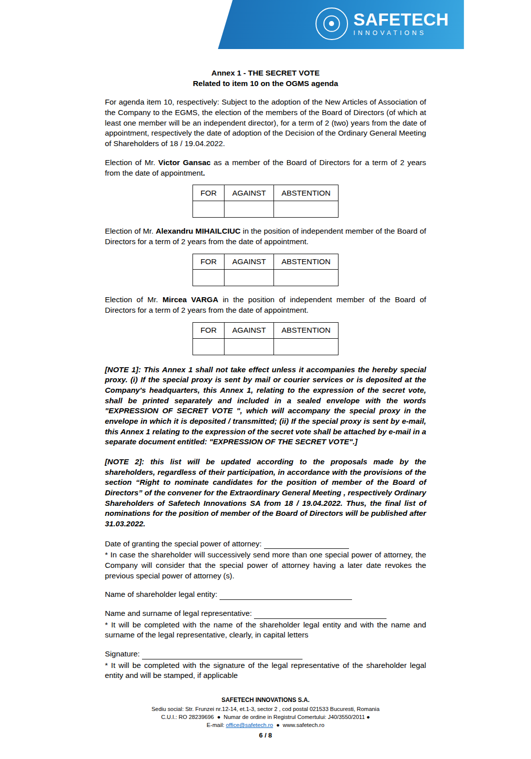SAFETECH
INNOVATIONS
Annex 1 - THE SECRET VOTE
Related to item 10 on the OGMS agenda
For agenda item 10, respectively: Subject to the adoption of the New Articles of Association of the Company to the EGMS, the election of the members of the Board of Directors (of which at least one member will be an independent director), for a term of 2 (two) years from the date of appointment, respectively the date of adoption of the Decision of the Ordinary General Meeting of Shareholders of 18 / 19.04.2022.
Election of Mr. Victor Gansac as a member of the Board of Directors for a term of 2 years from the date of appointment.
| FOR | AGAINST | ABSTENTION |
Election of Mr. Alexandru MIHAILCIUC in the position of independent member of the Board of Directors for a term of 2 years from the date of appointment.
| FOR | AGAINST | ABSTENTION |
Election of Mr. Mircea VARGA in the position of independent member of the Board of Directors for a term of 2 years from the date of appointment.
| FOR | AGAINST | ABSTENTION |
[NOTE 1]: This Annex 1 shall not take effect unless it accompanies the hereby special proxy. (i) If the special proxy is sent by mail or courier services or is deposited at the Company's headquarters, this Annex 1, relating to the expression of the secret vote, shall be printed separately and included in a sealed envelope with the words "EXPRESSION OF SECRET VOTE ", which will accompany the special proxy in the envelope in which it is deposited / transmitted; (ii) If the special proxy is sent by e-mail, this Annex 1 relating to the expression of the secret vote shall be attached by e-mail in a separate document entitled: "EXPRESSION OF THE SECRET VOTE".]
[NOTE 2]: this list will be updated according to the proposals made by the shareholders, regardless of their participation, in accordance with the provisions of the section “Right to nominate candidates for the position of member of the Board of Directors” of the convener for the Extraordinary General Meeting , respectively Ordinary Shareholders of Safetech Innovations SA from 18 / 19.04.2022. Thus, the final list of nominations for the position of member of the Board of Directors will be published after 31.03.2022.
Date of granting the special power of attorney:
* In case the shareholder will successively send more than one special power of attorney, the Company will consider that the special power of attorney having a later date revokes the previous special power of attorney (s).
Name of shareholder legal entity:
Name and surname of legal representative:
* It will be completed with the name of the shareholder legal entity and with the name and surname of the legal representative, clearly, in capital letters
Signature:
* It will be completed with the signature of the legal representative of the shareholder legal entity and will be stamped, if applicable
SAFETECH INNOVATIONS S.A.
Sediu social: Str. Frunzei nr.12-14, et.1-3, sector 2 , cod postal 021533 Bucuresti, Romania
C.U.I.: RO 28239696 ● Numar de ordine in Registrul Comertului: J40/3550/2011 ●
E-mail: office@safetech.ro ● www.safetech.ro
6 / 8